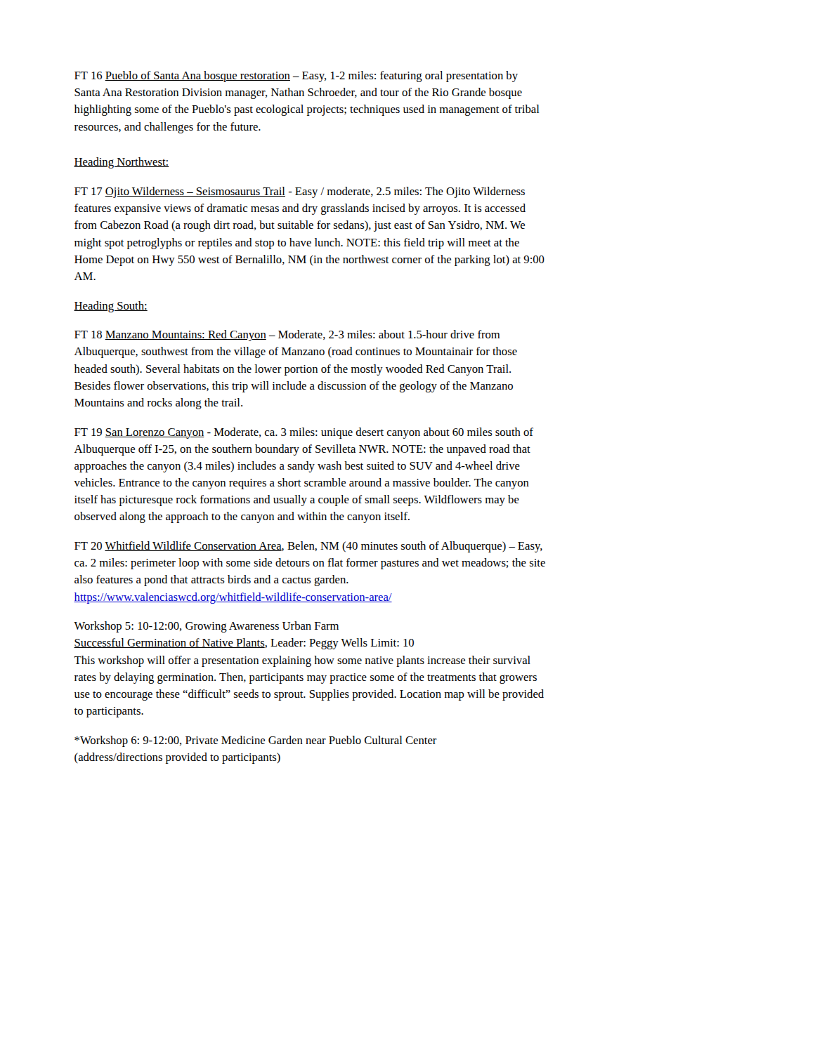FT 16 Pueblo of Santa Ana bosque restoration – Easy, 1-2 miles: featuring oral presentation by Santa Ana Restoration Division manager, Nathan Schroeder, and tour of the Rio Grande bosque highlighting some of the Pueblo's past ecological projects; techniques used in management of tribal resources, and challenges for the future.
Heading Northwest:
FT 17 Ojito Wilderness – Seismosaurus Trail - Easy / moderate, 2.5 miles: The Ojito Wilderness features expansive views of dramatic mesas and dry grasslands incised by arroyos. It is accessed from Cabezon Road (a rough dirt road, but suitable for sedans), just east of San Ysidro, NM. We might spot petroglyphs or reptiles and stop to have lunch. NOTE: this field trip will meet at the Home Depot on Hwy 550 west of Bernalillo, NM (in the northwest corner of the parking lot) at 9:00 AM.
Heading South:
FT 18 Manzano Mountains: Red Canyon – Moderate, 2-3 miles: about 1.5-hour drive from Albuquerque, southwest from the village of Manzano (road continues to Mountainair for those headed south). Several habitats on the lower portion of the mostly wooded Red Canyon Trail. Besides flower observations, this trip will include a discussion of the geology of the Manzano Mountains and rocks along the trail.
FT 19 San Lorenzo Canyon - Moderate, ca. 3 miles: unique desert canyon about 60 miles south of Albuquerque off I-25, on the southern boundary of Sevilleta NWR. NOTE: the unpaved road that approaches the canyon (3.4 miles) includes a sandy wash best suited to SUV and 4-wheel drive vehicles. Entrance to the canyon requires a short scramble around a massive boulder. The canyon itself has picturesque rock formations and usually a couple of small seeps. Wildflowers may be observed along the approach to the canyon and within the canyon itself.
FT 20 Whitfield Wildlife Conservation Area, Belen, NM (40 minutes south of Albuquerque) – Easy, ca. 2 miles: perimeter loop with some side detours on flat former pastures and wet meadows; the site also features a pond that attracts birds and a cactus garden.
https://www.valenciaswcd.org/whitfield-wildlife-conservation-area/
Workshop 5: 10-12:00, Growing Awareness Urban Farm
Successful Germination of Native Plants, Leader: Peggy Wells Limit: 10
This workshop will offer a presentation explaining how some native plants increase their survival rates by delaying germination. Then, participants may practice some of the treatments that growers use to encourage these “difficult” seeds to sprout. Supplies provided. Location map will be provided to participants.
*Workshop 6: 9-12:00, Private Medicine Garden near Pueblo Cultural Center
(address/directions provided to participants)